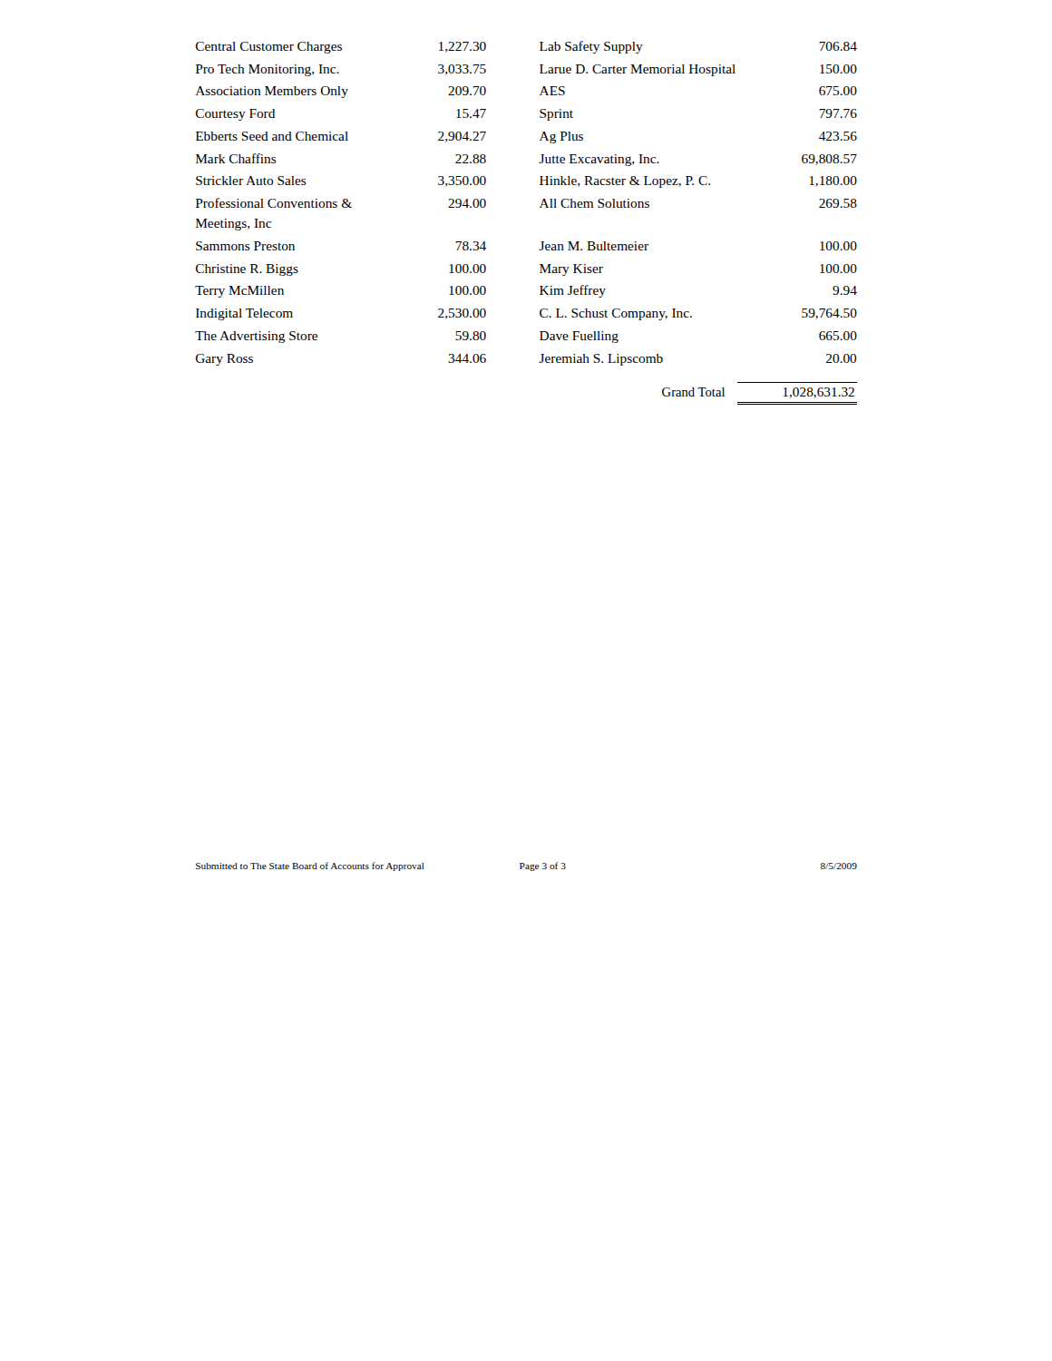| Central Customer Charges | 1,227.30 | | Lab Safety Supply | 706.84 |
| Pro Tech Monitoring, Inc. | 3,033.75 | | Larue D. Carter Memorial Hospital | 150.00 |
| Association Members Only | 209.70 | | AES | 675.00 |
| Courtesy Ford | 15.47 | | Sprint | 797.76 |
| Ebberts Seed and Chemical | 2,904.27 | | Ag Plus | 423.56 |
| Mark Chaffins | 22.88 | | Jutte Excavating, Inc. | 69,808.57 |
| Strickler Auto Sales | 3,350.00 | | Hinkle, Racster & Lopez, P. C. | 1,180.00 |
| Professional Conventions & Meetings, Inc | 294.00 | | All Chem Solutions | 269.58 |
| Sammons Preston | 78.34 | | Jean M. Bultemeier | 100.00 |
| Christine R. Biggs | 100.00 | | Mary Kiser | 100.00 |
| Terry McMillen | 100.00 | | Kim Jeffrey | 9.94 |
| Indigital Telecom | 2,530.00 | | C. L. Schust Company, Inc. | 59,764.50 |
| The Advertising Store | 59.80 | | Dave Fuelling | 665.00 |
| Gary Ross | 344.06 | | Jeremiah S. Lipscomb | 20.00 |
| | Grand Total | 1,028,631.32 |
| Submitted to The State Board of Accounts for Approval | Page 3 of 3 | 8/5/2009 |